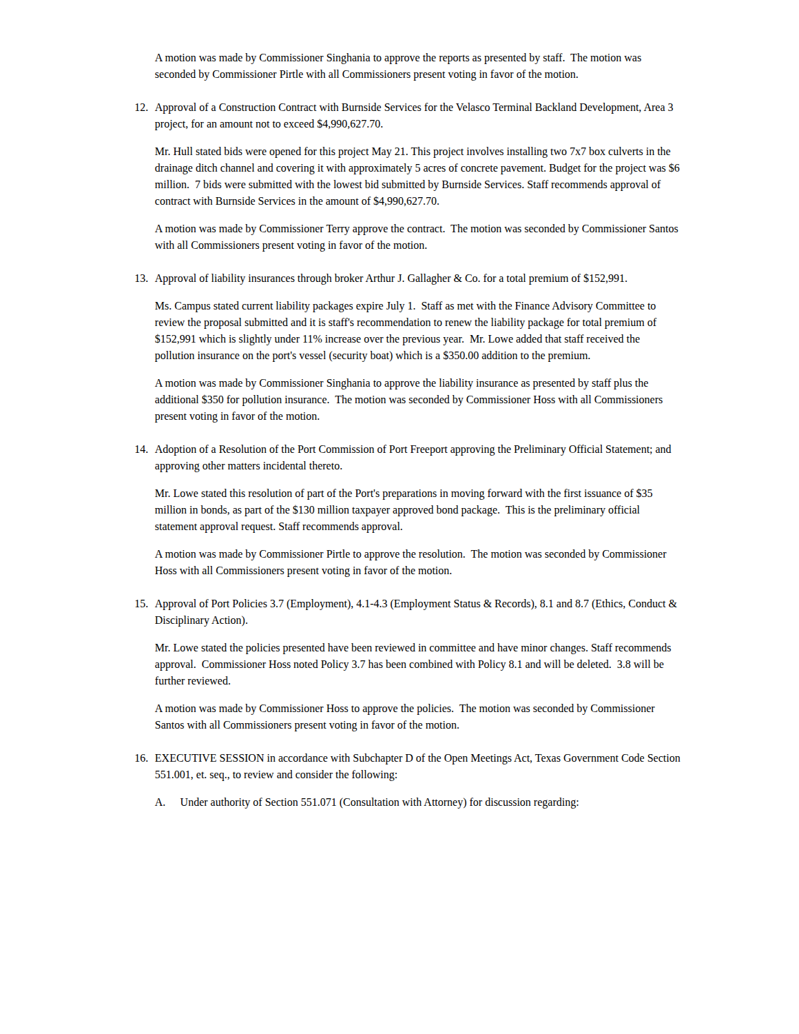A motion was made by Commissioner Singhania to approve the reports as presented by staff. The motion was seconded by Commissioner Pirtle with all Commissioners present voting in favor of the motion.
12.
Approval of a Construction Contract with Burnside Services for the Velasco Terminal Backland Development, Area 3 project, for an amount not to exceed $4,990,627.70.
Mr. Hull stated bids were opened for this project May 21. This project involves installing two 7x7 box culverts in the drainage ditch channel and covering it with approximately 5 acres of concrete pavement. Budget for the project was $6 million. 7 bids were submitted with the lowest bid submitted by Burnside Services. Staff recommends approval of contract with Burnside Services in the amount of $4,990,627.70.
A motion was made by Commissioner Terry approve the contract. The motion was seconded by Commissioner Santos with all Commissioners present voting in favor of the motion.
13.
Approval of liability insurances through broker Arthur J. Gallagher & Co. for a total premium of $152,991.
Ms. Campus stated current liability packages expire July 1. Staff as met with the Finance Advisory Committee to review the proposal submitted and it is staff's recommendation to renew the liability package for total premium of $152,991 which is slightly under 11% increase over the previous year. Mr. Lowe added that staff received the pollution insurance on the port's vessel (security boat) which is a $350.00 addition to the premium.
A motion was made by Commissioner Singhania to approve the liability insurance as presented by staff plus the additional $350 for pollution insurance. The motion was seconded by Commissioner Hoss with all Commissioners present voting in favor of the motion.
14.
Adoption of a Resolution of the Port Commission of Port Freeport approving the Preliminary Official Statement; and approving other matters incidental thereto.
Mr. Lowe stated this resolution of part of the Port's preparations in moving forward with the first issuance of $35 million in bonds, as part of the $130 million taxpayer approved bond package. This is the preliminary official statement approval request. Staff recommends approval.
A motion was made by Commissioner Pirtle to approve the resolution. The motion was seconded by Commissioner Hoss with all Commissioners present voting in favor of the motion.
15.
Approval of Port Policies 3.7 (Employment), 4.1-4.3 (Employment Status & Records), 8.1 and 8.7 (Ethics, Conduct & Disciplinary Action).
Mr. Lowe stated the policies presented have been reviewed in committee and have minor changes. Staff recommends approval. Commissioner Hoss noted Policy 3.7 has been combined with Policy 8.1 and will be deleted. 3.8 will be further reviewed.
A motion was made by Commissioner Hoss to approve the policies. The motion was seconded by Commissioner Santos with all Commissioners present voting in favor of the motion.
16.
EXECUTIVE SESSION in accordance with Subchapter D of the Open Meetings Act, Texas Government Code Section 551.001, et. seq., to review and consider the following:
A. Under authority of Section 551.071 (Consultation with Attorney) for discussion regarding: